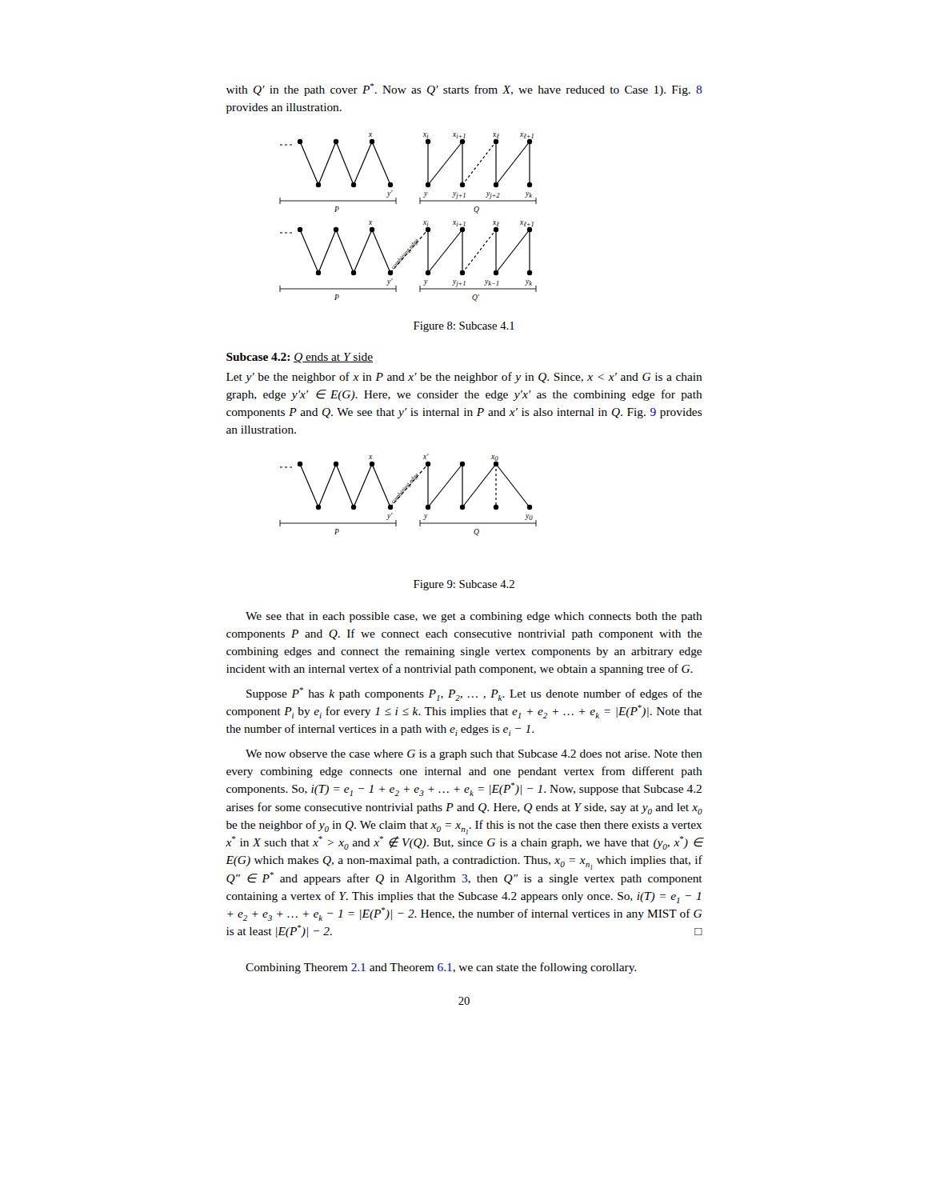with Q′ in the path cover P*. Now as Q′ starts from X, we have reduced to Case 1). Fig. 8 provides an illustration.
x y′ xi xi+1 xℓ xℓ+1 y yj+1 yj+2 yk P Q x y′ xi xi+1 xℓ xℓ+1 y yj+1 yk−1 yk combining edge P Q′
Figure 8: Subcase 4.1
Subcase 4.2: Q ends at Y side
Let y′ be the neighbor of x in P and x′ be the neighbor of y in Q. Since, x < x′ and G is a chain graph, edge y′x′ ∈ E(G). Here, we consider the edge y′x′ as the combining edge for path components P and Q. We see that y′ is internal in P and x′ is also internal in Q. Fig. 9 provides an illustration.
x y′ x′ y x0 y0 combining edge P Q
Figure 9: Subcase 4.2
We see that in each possible case, we get a combining edge which connects both the path components P and Q. If we connect each consecutive nontrivial path component with the combining edges and connect the remaining single vertex components by an arbitrary edge incident with an internal vertex of a nontrivial path component, we obtain a spanning tree of G.
Suppose P* has k path components P1, P2, … , Pk. Let us denote number of edges of the component Pi by ei for every 1 ≤ i ≤ k. This implies that e1 + e2 + … + ek = |E(P*)|. Note that the number of internal vertices in a path with ei edges is ei − 1.
We now observe the case where G is a graph such that Subcase 4.2 does not arise. Note then every combining edge connects one internal and one pendant vertex from different path components. So, i(T) = e1 − 1 + e2 + e3 + … + ek = |E(P*)| − 1. Now, suppose that Subcase 4.2 arises for some consecutive nontrivial paths P and Q. Here, Q ends at Y side, say at y0 and let x0 be the neighbor of y0 in Q. We claim that x0 = xn1. If this is not the case then there exists a vertex x* in X such that x* > x0 and x* ∉ V(Q). But, since G is a chain graph, we have that (y0, x*) ∈ E(G) which makes Q, a non-maximal path, a contradiction. Thus, x0 = xn1 which implies that, if Q″ ∈ P* and appears after Q in Algorithm 3, then Q″ is a single vertex path component containing a vertex of Y. This implies that the Subcase 4.2 appears only once. So, i(T) = e1 − 1 + e2 + e3 + … + ek − 1 = |E(P*)| − 2. Hence, the number of internal vertices in any MIST of G is at least |E(P*)| − 2. □
Combining Theorem 2.1 and Theorem 6.1, we can state the following corollary.
20